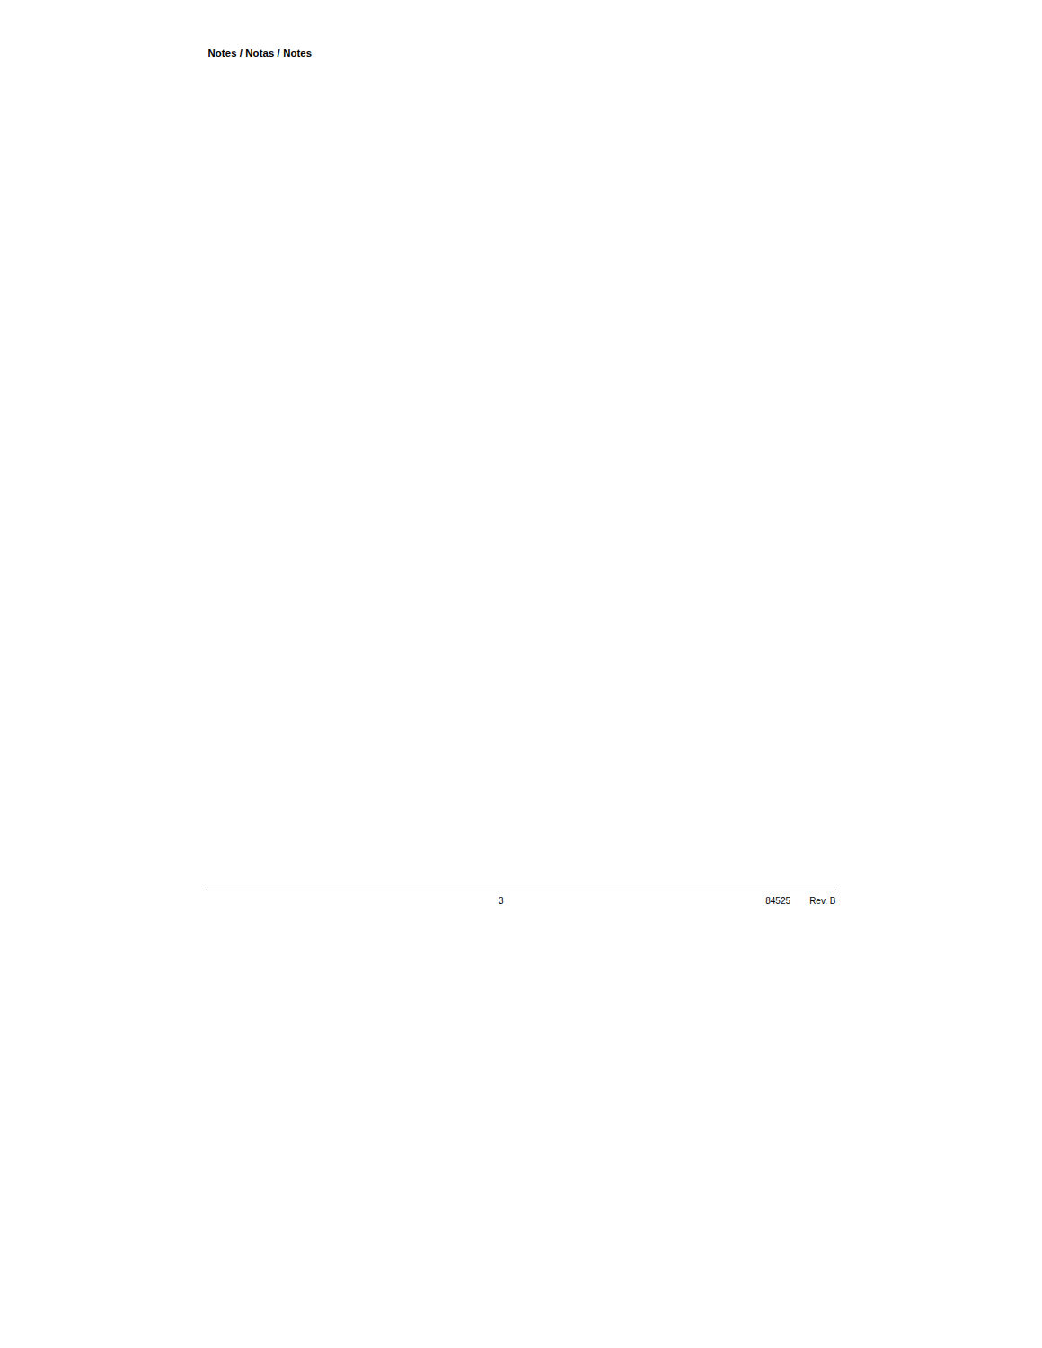Notes / Notas / Notes
3 84525Rev. B